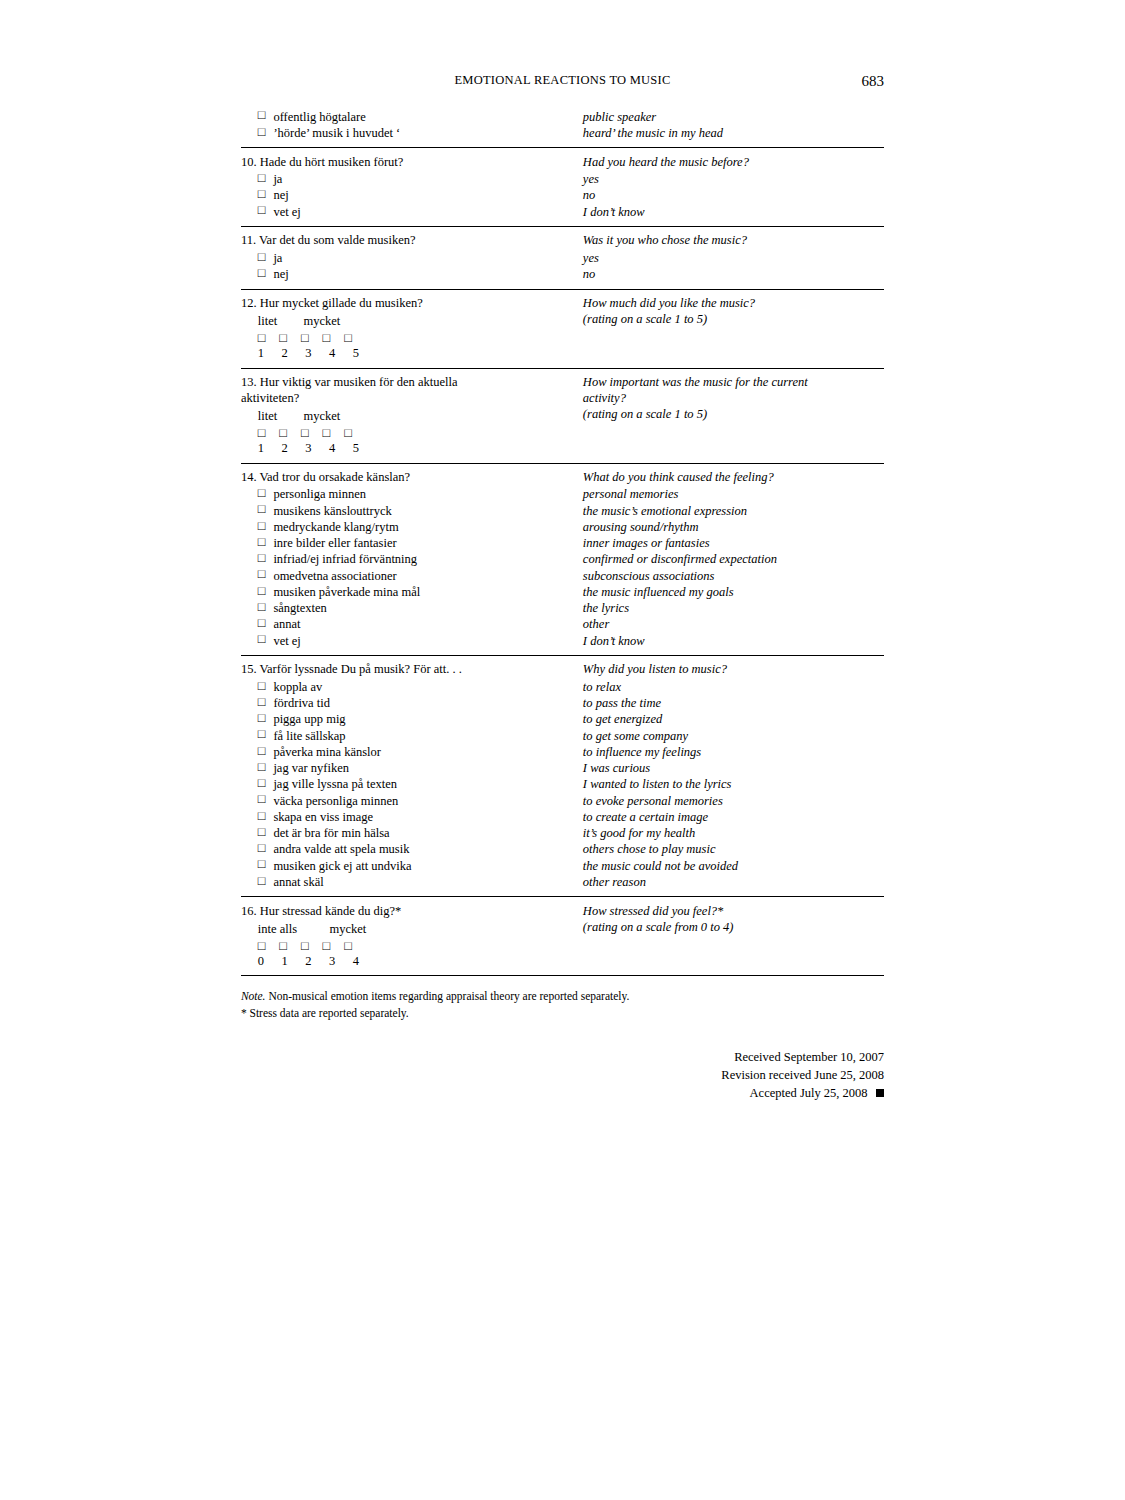Emotional Reactions to Music 683
| offentlig högtalare ’hörde’ musik i huvudet ‘ | public speaker heard’ the music in my head |
| 10. Hade du hört musiken förut? ja nej vet ej | Had you heard the music before? yes no I don’t know |
| 11. Var det du som valde musiken? ja nej | Was it you who chose the music? yes no |
| 12. Hur mycket gillade du musiken? litet mycket □ □ □ □ □ 1 2 3 4 5 | How much did you like the music? (rating on a scale 1 to 5) |
| 13. Hur viktig var musiken för den aktuella aktiviteten? litet mycket □ □ □ □ □ 1 2 3 4 5 | How important was the music for the current activity? (rating on a scale 1 to 5) |
| 14. Vad tror du orsakade känslan? personliga minnen musikens känslouttryck medryckande klang/rytm inre bilder eller fantasier infriad/ej infriad förväntning omedvetna associationer musiken påverkade mina mål sångtexten annat vet ej | What do you think caused the feeling? personal memories the music’s emotional expression arousing sound/rhythm inner images or fantasies confirmed or disconfirmed expectation subconscious associations the music influenced my goals the lyrics other I don’t know |
| 15. Varför lyssnade Du på musik? För att. . . koppla av fördriva tid pigga upp mig få lite sällskap påverka mina känslor jag var nyfiken jag ville lyssna på texten väcka personliga minnen skapa en viss image det är bra för min hälsa andra valde att spela musik musiken gick ej att undvika annat skäl | Why did you listen to music? to relax to pass the time to get energized to get some company to influence my feelings I was curious I wanted to listen to the lyrics to evoke personal memories to create a certain image it’s good for my health others chose to play music the music could not be avoided other reason |
| 16. Hur stressad kände du dig?* inte alls mycket □ □ □ □ □ 0 1 2 3 4 | How stressed did you feel?* (rating on a scale from 0 to 4) |
Note. Non-musical emotion items regarding appraisal theory are reported separately.
* Stress data are reported separately.
Received September 10, 2007
Revision received June 25, 2008
Accepted July 25, 2008